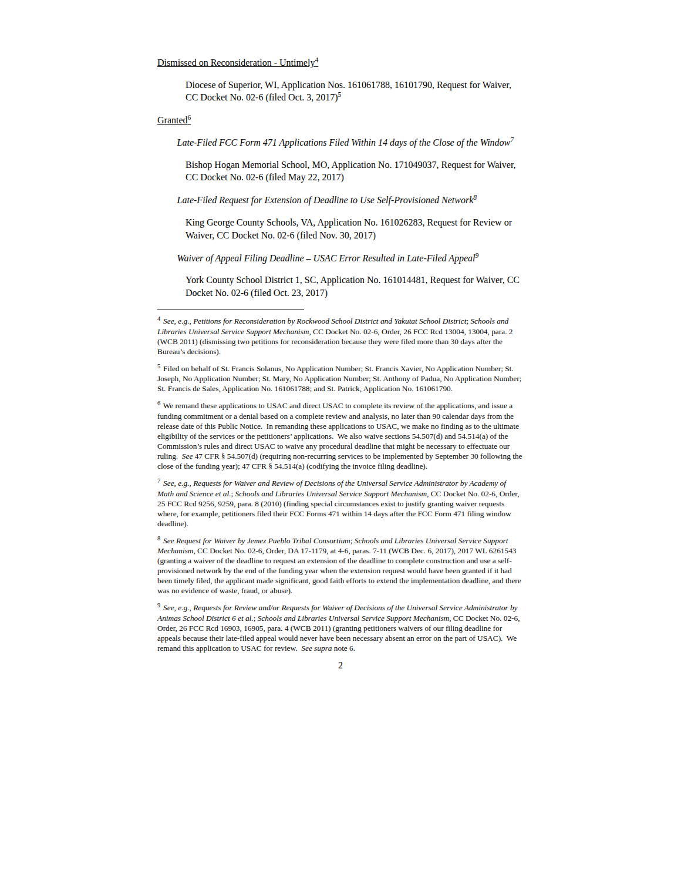Dismissed on Reconsideration - Untimely4
Diocese of Superior, WI, Application Nos. 161061788, 16101790, Request for Waiver, CC Docket No. 02-6 (filed Oct. 3, 2017)5
Granted6
Late-Filed FCC Form 471 Applications Filed Within 14 days of the Close of the Window7
Bishop Hogan Memorial School, MO, Application No. 171049037, Request for Waiver, CC Docket No. 02-6 (filed May 22, 2017)
Late-Filed Request for Extension of Deadline to Use Self-Provisioned Network8
King George County Schools, VA, Application No. 161026283, Request for Review or Waiver, CC Docket No. 02-6 (filed Nov. 30, 2017)
Waiver of Appeal Filing Deadline – USAC Error Resulted in Late-Filed Appeal9
York County School District 1, SC, Application No. 161014481, Request for Waiver, CC Docket No. 02-6 (filed Oct. 23, 2017)
4 See, e.g., Petitions for Reconsideration by Rockwood School District and Yakutat School District; Schools and Libraries Universal Service Support Mechanism, CC Docket No. 02-6, Order, 26 FCC Rcd 13004, 13004, para. 2 (WCB 2011) (dismissing two petitions for reconsideration because they were filed more than 30 days after the Bureau’s decisions).
5 Filed on behalf of St. Francis Solanus, No Application Number; St. Francis Xavier, No Application Number; St. Joseph, No Application Number; St. Mary, No Application Number; St. Anthony of Padua, No Application Number; St. Francis de Sales, Application No. 161061788; and St. Patrick, Application No. 161061790.
6 We remand these applications to USAC and direct USAC to complete its review of the applications, and issue a funding commitment or a denial based on a complete review and analysis, no later than 90 calendar days from the release date of this Public Notice. In remanding these applications to USAC, we make no finding as to the ultimate eligibility of the services or the petitioners’ applications. We also waive sections 54.507(d) and 54.514(a) of the Commission’s rules and direct USAC to waive any procedural deadline that might be necessary to effectuate our ruling. See 47 CFR § 54.507(d) (requiring non-recurring services to be implemented by September 30 following the close of the funding year); 47 CFR § 54.514(a) (codifying the invoice filing deadline).
7 See, e.g., Requests for Waiver and Review of Decisions of the Universal Service Administrator by Academy of Math and Science et al.; Schools and Libraries Universal Service Support Mechanism, CC Docket No. 02-6, Order, 25 FCC Rcd 9256, 9259, para. 8 (2010) (finding special circumstances exist to justify granting waiver requests where, for example, petitioners filed their FCC Forms 471 within 14 days after the FCC Form 471 filing window deadline).
8 See Request for Waiver by Jemez Pueblo Tribal Consortium; Schools and Libraries Universal Service Support Mechanism, CC Docket No. 02-6, Order, DA 17-1179, at 4-6, paras. 7-11 (WCB Dec. 6, 2017), 2017 WL 6261543 (granting a waiver of the deadline to request an extension of the deadline to complete construction and use a self-provisioned network by the end of the funding year when the extension request would have been granted if it had been timely filed, the applicant made significant, good faith efforts to extend the implementation deadline, and there was no evidence of waste, fraud, or abuse).
9 See, e.g., Requests for Review and/or Requests for Waiver of Decisions of the Universal Service Administrator by Animas School District 6 et al.; Schools and Libraries Universal Service Support Mechanism, CC Docket No. 02-6, Order, 26 FCC Rcd 16903, 16905, para. 4 (WCB 2011) (granting petitioners waivers of our filing deadline for appeals because their late-filed appeal would never have been necessary absent an error on the part of USAC). We remand this application to USAC for review. See supra note 6.
2